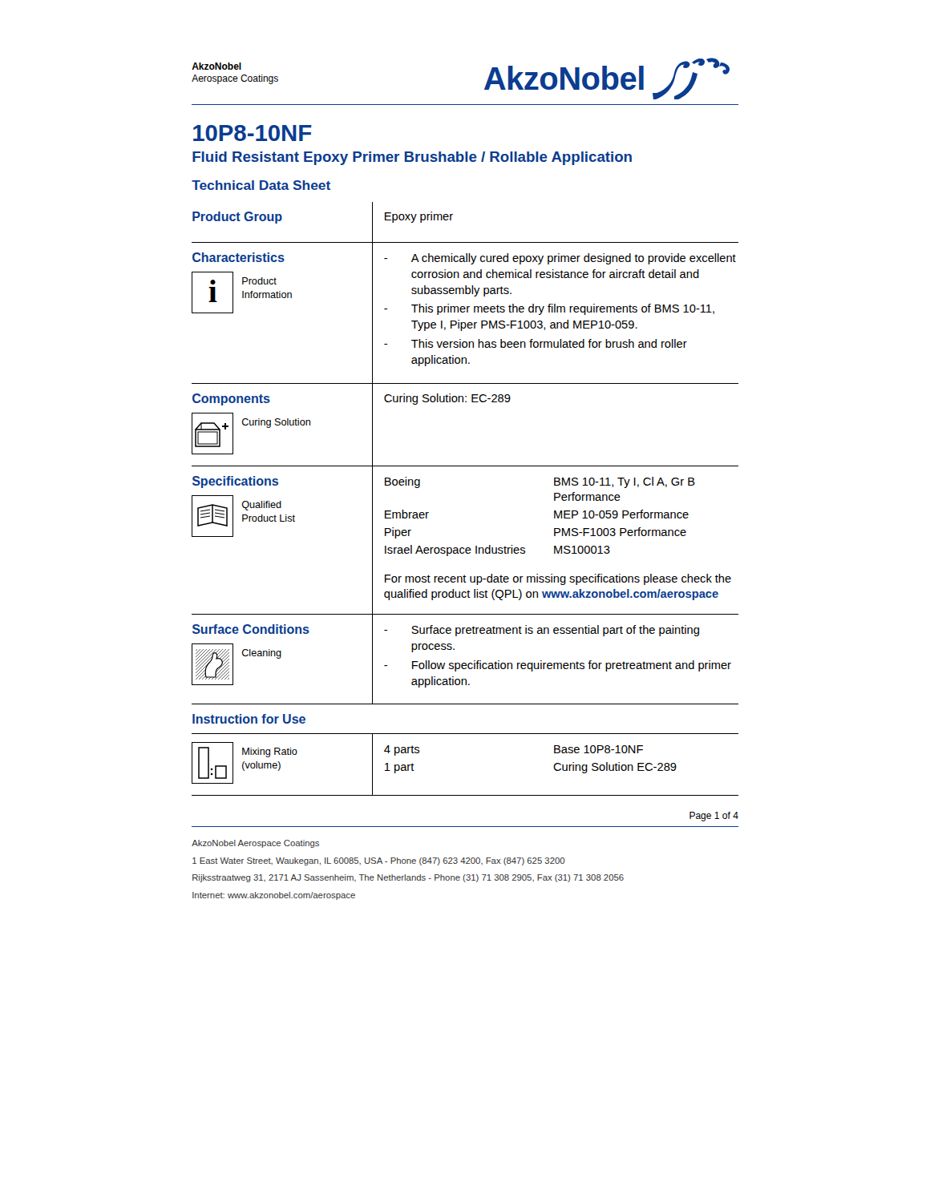AkzoNobel
Aerospace Coatings
AkzoNobel
10P8-10NF
Fluid Resistant Epoxy Primer Brushable / Rollable Application
Technical Data Sheet
Product Group
Epoxy primer
Characteristics
i
Product
Information
A chemically cured epoxy primer designed to provide excellent corrosion and chemical resistance for aircraft detail and subassembly parts.
This primer meets the dry film requirements of BMS 10-11, Type I, Piper PMS-F1003, and MEP10-059.
This version has been formulated for brush and roller application.
Components
Curing Solution
Curing Solution: EC-289
Specifications
Qualified
Product List
| Boeing | BMS 10-11, Ty I, Cl A, Gr B Performance |
| Embraer | MEP 10-059 Performance |
| Piper | PMS-F1003 Performance |
| Israel Aerospace Industries | MS100013 |
For most recent up-date or missing specifications please check the qualified product list (QPL) on www.akzonobel.com/aerospace
Surface Conditions
Cleaning
Surface pretreatment is an essential part of the painting process.
Follow specification requirements for pretreatment and primer application.
Instruction for Use
Mixing Ratio
(volume)
| 4 parts | Base 10P8-10NF |
| 1 part | Curing Solution EC-289 |
Page 1 of 4
AkzoNobel Aerospace Coatings
1 East Water Street, Waukegan, IL 60085, USA - Phone (847) 623 4200, Fax (847) 625 3200
Rijksstraatweg 31, 2171 AJ Sassenheim, The Netherlands - Phone (31) 71 308 2905, Fax (31) 71 308 2056
Internet: www.akzonobel.com/aerospace